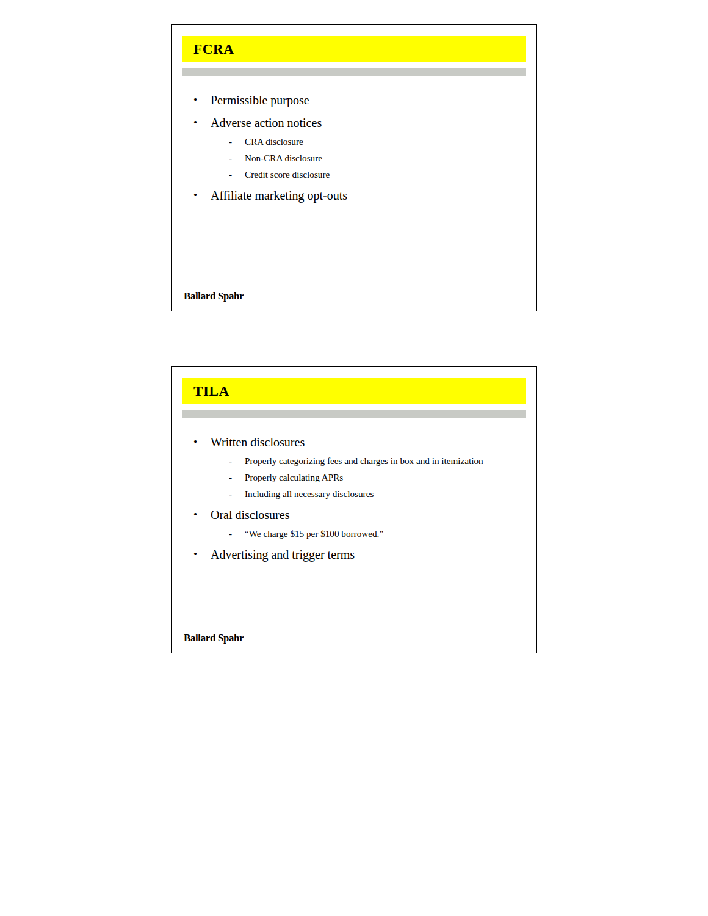FCRA
Permissible purpose
Adverse action notices
CRA disclosure
Non-CRA disclosure
Credit score disclosure
Affiliate marketing opt-outs
Ballard Spahr
TILA
Written disclosures
Properly categorizing fees and charges in box and in itemization
Properly calculating APRs
Including all necessary disclosures
Oral disclosures
“We charge $15 per $100 borrowed.”
Advertising and trigger terms
Ballard Spahr